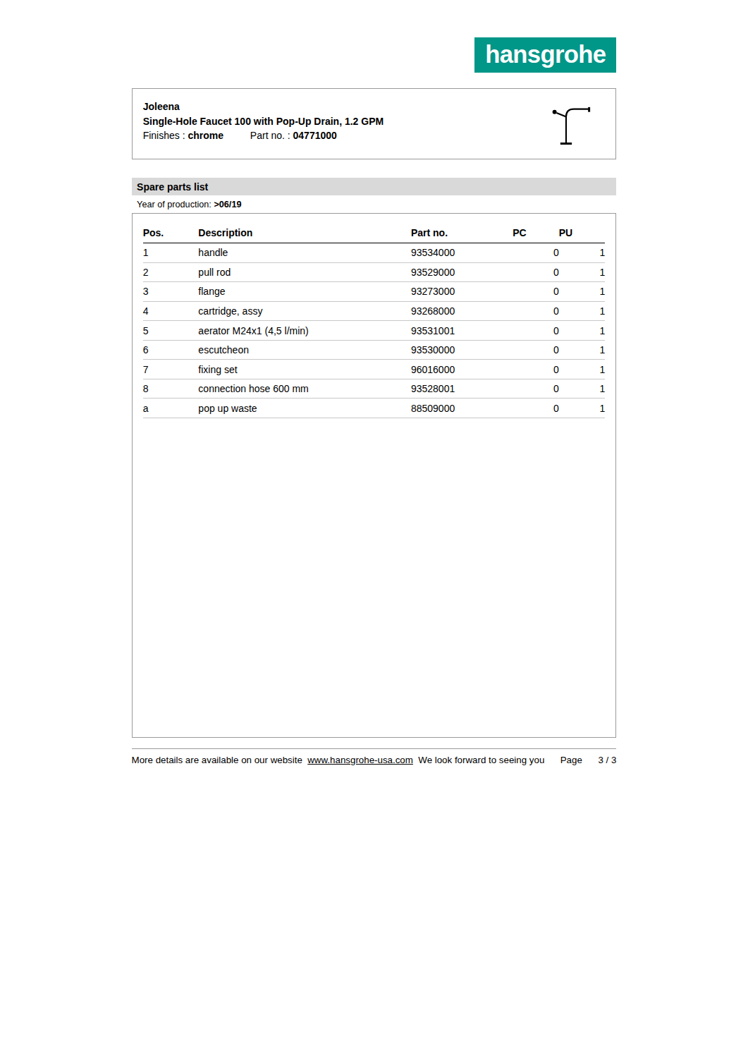hansgrohe
Joleena
Single-Hole Faucet 100 with Pop-Up Drain, 1.2 GPM
Finishes : chrome Part no. : 04771000
Spare parts list
Year of production: >06/19
| Pos. | Description | Part no. | PC | PU |
| --- | --- | --- | --- | --- |
| 1 | handle | 93534000 | 0 | 1 |
| 2 | pull rod | 93529000 | 0 | 1 |
| 3 | flange | 93273000 | 0 | 1 |
| 4 | cartridge, assy | 93268000 | 0 | 1 |
| 5 | aerator M24x1 (4,5 l/min) | 93531001 | 0 | 1 |
| 6 | escutcheon | 93530000 | 0 | 1 |
| 7 | fixing set | 96016000 | 0 | 1 |
| 8 | connection hose 600 mm | 93528001 | 0 | 1 |
| a | pop up waste | 88509000 | 0 | 1 |
More details are available on our website www.hansgrohe-usa.com We look forward to seeing you
Page3 / 3